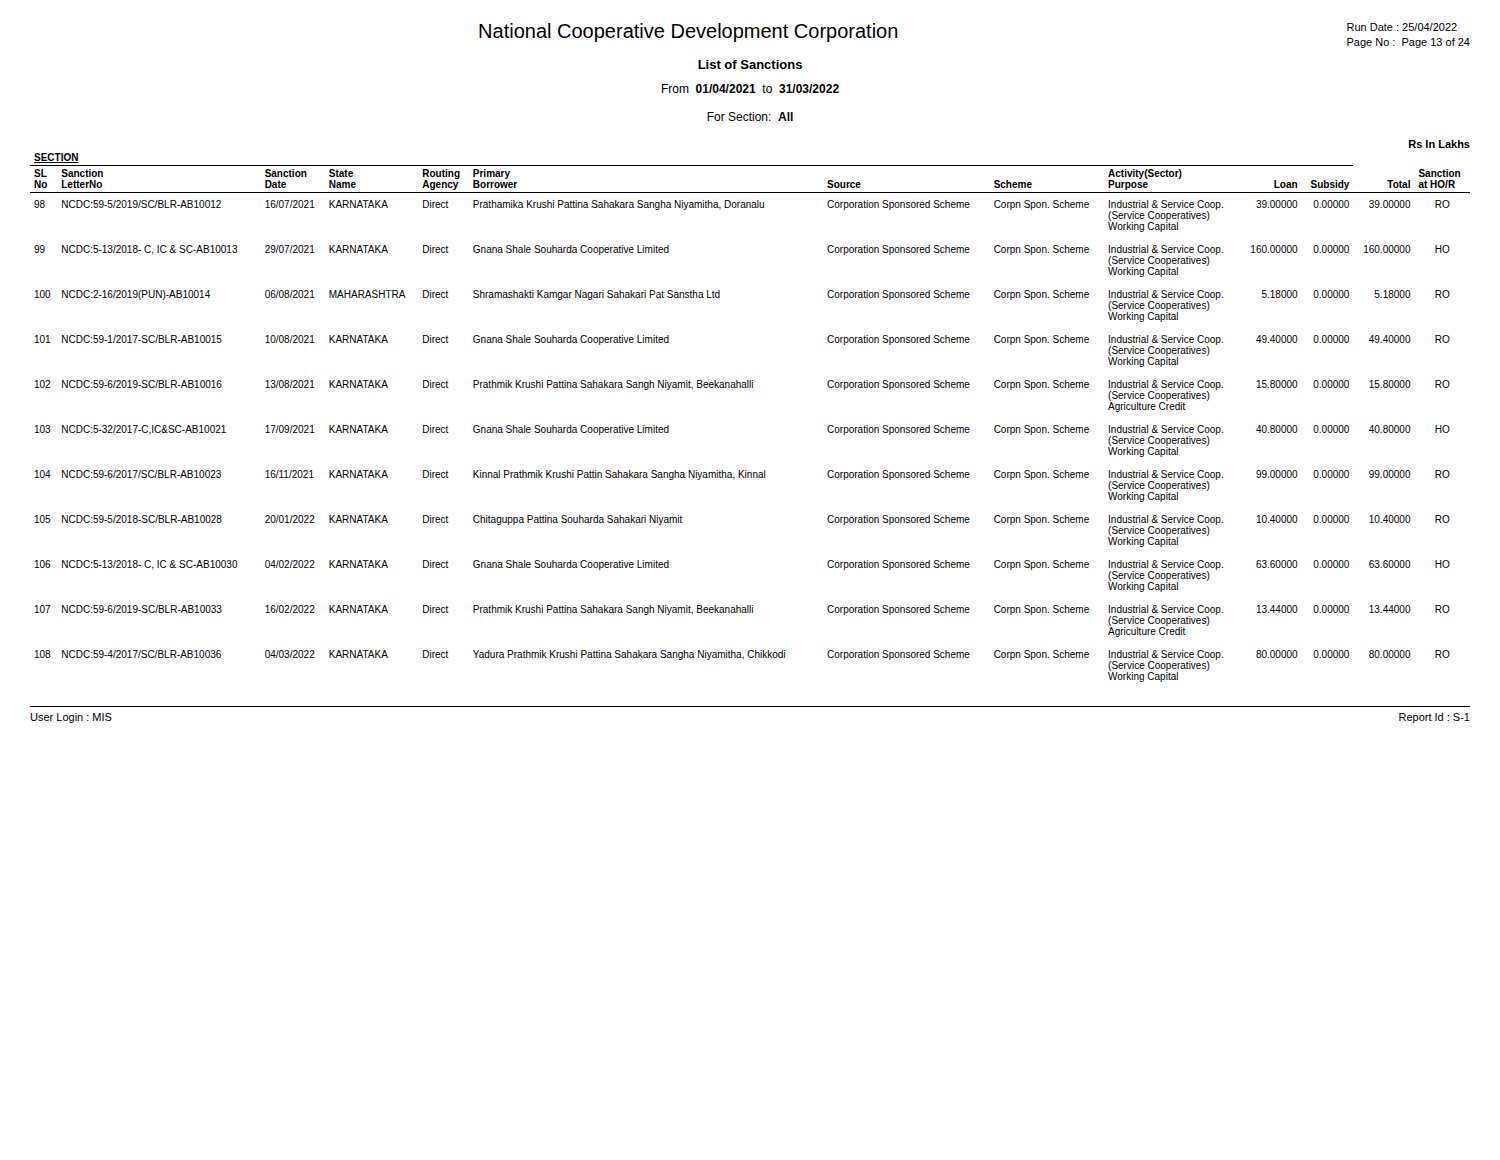Run Date : 25/04/2022
Page No : Page 13 of 24
National Cooperative Development Corporation
List of Sanctions
From 01/04/2021 to 31/03/2022
For Section: All
Rs In Lakhs
| SECTION |
| --- |
| SL No | Sanction LetterNo | Sanction Date | State Name | Routing Agency | Primary Borrower | Source | Scheme | Activity(Sector) Purpose | Loan | Subsidy | Total | Sanction at HO/R |
| 98 | NCDC:59-5/2019/SC/BLR-AB10012 | 16/07/2021 | KARNATAKA | Direct | Prathamika Krushi Pattina Sahakara Sangha Niyamitha, Doranalu | Corporation Sponsored Scheme | Corpn Spon. Scheme | Industrial & Service Coop. (Service Cooperatives) Working Capital | 39.00000 | 0.00000 | 39.00000 | RO |
| 99 | NCDC:5-13/2018- C, IC & SC-AB10013 | 29/07/2021 | KARNATAKA | Direct | Gnana Shale Souharda Cooperative Limited | Corporation Sponsored Scheme | Corpn Spon. Scheme | Industrial & Service Coop. (Service Cooperatives) Working Capital | 160.00000 | 0.00000 | 160.00000 | HO |
| 100 | NCDC:2-16/2019(PUN)-AB10014 | 06/08/2021 | MAHARASHTRA | Direct | Shramashakti Kamgar Nagari Sahakari Pat Sanstha Ltd | Corporation Sponsored Scheme | Corpn Spon. Scheme | Industrial & Service Coop. (Service Cooperatives) Working Capital | 5.18000 | 0.00000 | 5.18000 | RO |
| 101 | NCDC:59-1/2017-SC/BLR-AB10015 | 10/08/2021 | KARNATAKA | Direct | Gnana Shale Souharda Cooperative Limited | Corporation Sponsored Scheme | Corpn Spon. Scheme | Industrial & Service Coop. (Service Cooperatives) Working Capital | 49.40000 | 0.00000 | 49.40000 | RO |
| 102 | NCDC:59-6/2019-SC/BLR-AB10016 | 13/08/2021 | KARNATAKA | Direct | Prathmik Krushi Pattina Sahakara Sangh Niyamit, Beekanahalli | Corporation Sponsored Scheme | Corpn Spon. Scheme | Industrial & Service Coop. (Service Cooperatives) Agriculture Credit | 15.80000 | 0.00000 | 15.80000 | RO |
| 103 | NCDC:5-32/2017-C,IC&SC-AB10021 | 17/09/2021 | KARNATAKA | Direct | Gnana Shale Souharda Cooperative Limited | Corporation Sponsored Scheme | Corpn Spon. Scheme | Industrial & Service Coop. (Service Cooperatives) Working Capital | 40.80000 | 0.00000 | 40.80000 | HO |
| 104 | NCDC:59-6/2017/SC/BLR-AB10023 | 16/11/2021 | KARNATAKA | Direct | Kinnal Prathmik Krushi Pattin Sahakara Sangha Niyamitha, Kinnal | Corporation Sponsored Scheme | Corpn Spon. Scheme | Industrial & Service Coop. (Service Cooperatives) Working Capital | 99.00000 | 0.00000 | 99.00000 | RO |
| 105 | NCDC:59-5/2018-SC/BLR-AB10028 | 20/01/2022 | KARNATAKA | Direct | Chitaguppa Pattina Souharda Sahakari Niyamit | Corporation Sponsored Scheme | Corpn Spon. Scheme | Industrial & Service Coop. (Service Cooperatives) Working Capital | 10.40000 | 0.00000 | 10.40000 | RO |
| 106 | NCDC:5-13/2018- C, IC & SC-AB10030 | 04/02/2022 | KARNATAKA | Direct | Gnana Shale Souharda Cooperative Limited | Corporation Sponsored Scheme | Corpn Spon. Scheme | Industrial & Service Coop. (Service Cooperatives) Working Capital | 63.60000 | 0.00000 | 63.60000 | HO |
| 107 | NCDC:59-6/2019-SC/BLR-AB10033 | 16/02/2022 | KARNATAKA | Direct | Prathmik Krushi Pattina Sahakara Sangh Niyamit, Beekanahalli | Corporation Sponsored Scheme | Corpn Spon. Scheme | Industrial & Service Coop. (Service Cooperatives) Agriculture Credit | 13.44000 | 0.00000 | 13.44000 | RO |
| 108 | NCDC:59-4/2017/SC/BLR-AB10036 | 04/03/2022 | KARNATAKA | Direct | Yadura Prathmik Krushi Pattina Sahakara Sangha Niyamitha, Chikkodi | Corporation Sponsored Scheme | Corpn Spon. Scheme | Industrial & Service Coop. (Service Cooperatives) Working Capital | 80.00000 | 0.00000 | 80.00000 | RO |
User Login : MIS Report Id : S-1